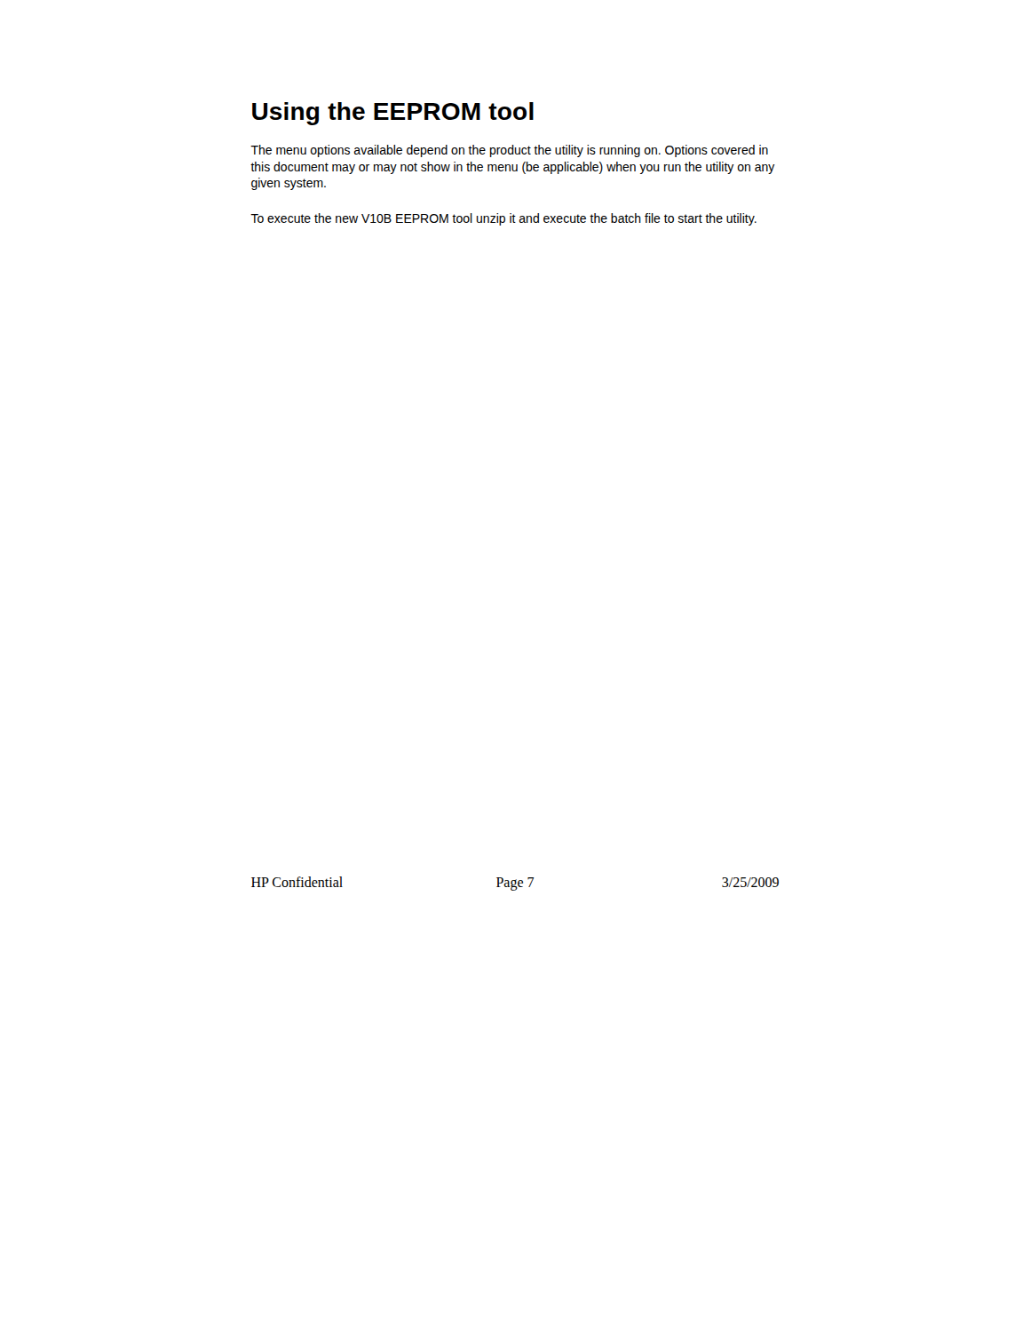Using the EEPROM tool
The menu options available depend on the product the utility is running on. Options covered in this document may or may not show in the menu (be applicable) when you run the utility on any given system.
To execute the new V10B EEPROM tool unzip it and execute the batch file to start the utility.
HP Confidential
Page 7
3/25/2009